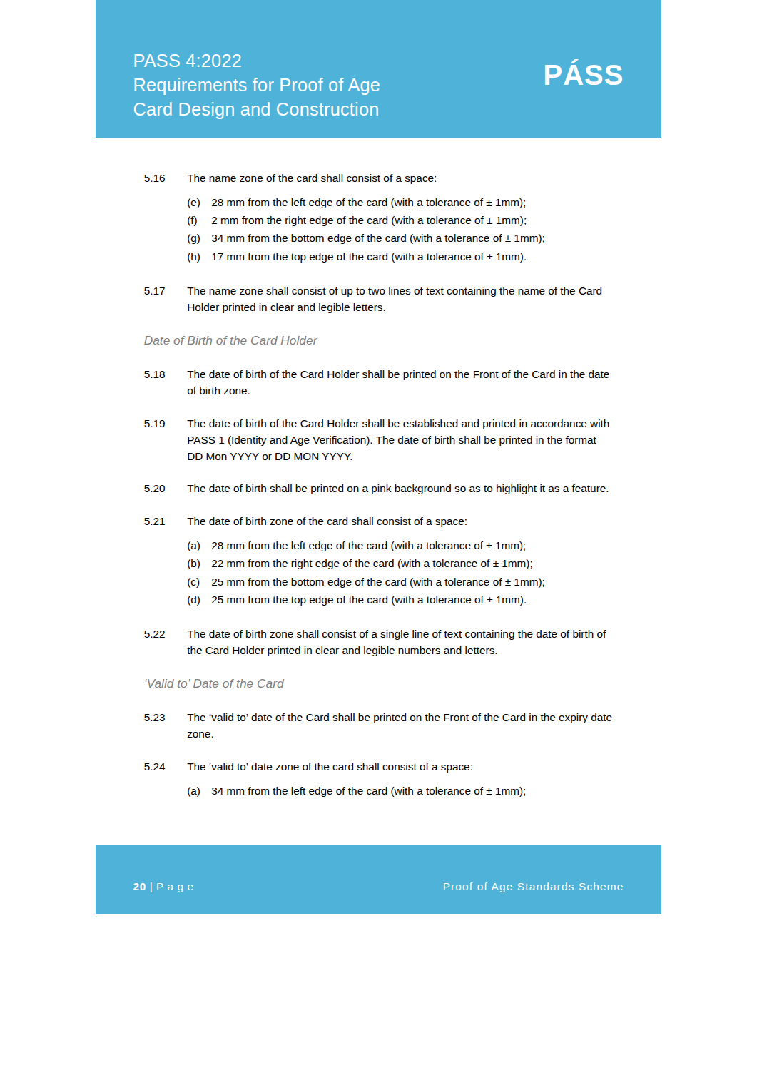PASS 4:2022
Requirements for Proof of Age
Card Design and Construction
PÁSS
5.16
The name zone of the card shall consist of a space:
(e) 28 mm from the left edge of the card (with a tolerance of ± 1mm);
(f) 2 mm from the right edge of the card (with a tolerance of ± 1mm);
(g) 34 mm from the bottom edge of the card (with a tolerance of ± 1mm);
(h) 17 mm from the top edge of the card (with a tolerance of ± 1mm).
5.17
The name zone shall consist of up to two lines of text containing the name of the Card Holder printed in clear and legible letters.
Date of Birth of the Card Holder
5.18
The date of birth of the Card Holder shall be printed on the Front of the Card in the date of birth zone.
5.19
The date of birth of the Card Holder shall be established and printed in accordance with PASS 1 (Identity and Age Verification). The date of birth shall be printed in the format DD Mon YYYY or DD MON YYYY.
5.20
The date of birth shall be printed on a pink background so as to highlight it as a feature.
5.21
The date of birth zone of the card shall consist of a space:
(a) 28 mm from the left edge of the card (with a tolerance of ± 1mm);
(b) 22 mm from the right edge of the card (with a tolerance of ± 1mm);
(c) 25 mm from the bottom edge of the card (with a tolerance of ± 1mm);
(d) 25 mm from the top edge of the card (with a tolerance of ± 1mm).
5.22
The date of birth zone shall consist of a single line of text containing the date of birth of the Card Holder printed in clear and legible numbers and letters.
‘Valid to’ Date of the Card
5.23
The ‘valid to’ date of the Card shall be printed on the Front of the Card in the expiry date zone.
5.24
The ‘valid to’ date zone of the card shall consist of a space:
(a) 34 mm from the left edge of the card (with a tolerance of ± 1mm);
20 | P a g e
Proof of Age Standards Scheme